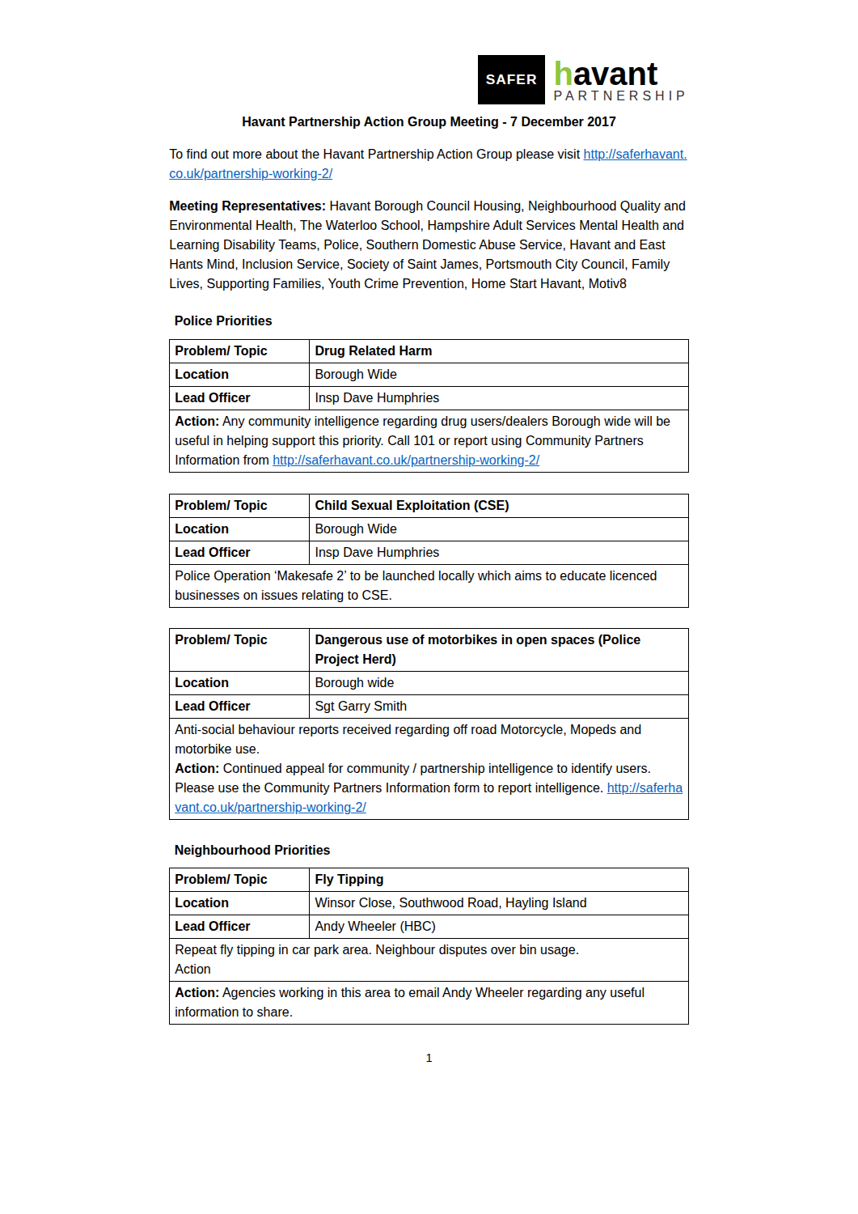SAFER havant
PARTNERSHIP
Havant Partnership Action Group Meeting - 7 December 2017
To find out more about the Havant Partnership Action Group please visit http://saferhavant.co.uk/partnership-working-2/
Meeting Representatives: Havant Borough Council Housing, Neighbourhood Quality and Environmental Health, The Waterloo School, Hampshire Adult Services Mental Health and Learning Disability Teams, Police, Southern Domestic Abuse Service, Havant and East Hants Mind, Inclusion Service, Society of Saint James, Portsmouth City Council, Family Lives, Supporting Families, Youth Crime Prevention, Home Start Havant, Motiv8
Police Priorities
| Problem/ Topic | Drug Related Harm |
| Location | Borough Wide |
| Lead Officer | Insp Dave Humphries |
| Action: Any community intelligence regarding drug users/dealers Borough wide will be useful in helping support this priority. Call 101 or report using Community Partners Information from http://saferhavant.co.uk/partnership-working-2/ |
| Problem/ Topic | Child Sexual Exploitation (CSE) |
| Location | Borough Wide |
| Lead Officer | Insp Dave Humphries |
| Police Operation ‘Makesafe 2’ to be launched locally which aims to educate licenced businesses on issues relating to CSE. |
| Problem/ Topic | Dangerous use of motorbikes in open spaces (Police Project Herd) |
| Location | Borough wide |
| Lead Officer | Sgt Garry Smith |
| Anti-social behaviour reports received regarding off road Motorcycle, Mopeds and motorbike use. Action: Continued appeal for community / partnership intelligence to identify users. Please use the Community Partners Information form to report intelligence. http://saferhavant.co.uk/partnership-working-2/ |
Neighbourhood Priorities
| Problem/ Topic | Fly Tipping |
| Location | Winsor Close, Southwood Road, Hayling Island |
| Lead Officer | Andy Wheeler (HBC) |
| Repeat fly tipping in car park area. Neighbour disputes over bin usage. Action |
| Action: Agencies working in this area to email Andy Wheeler regarding any useful information to share. |
1